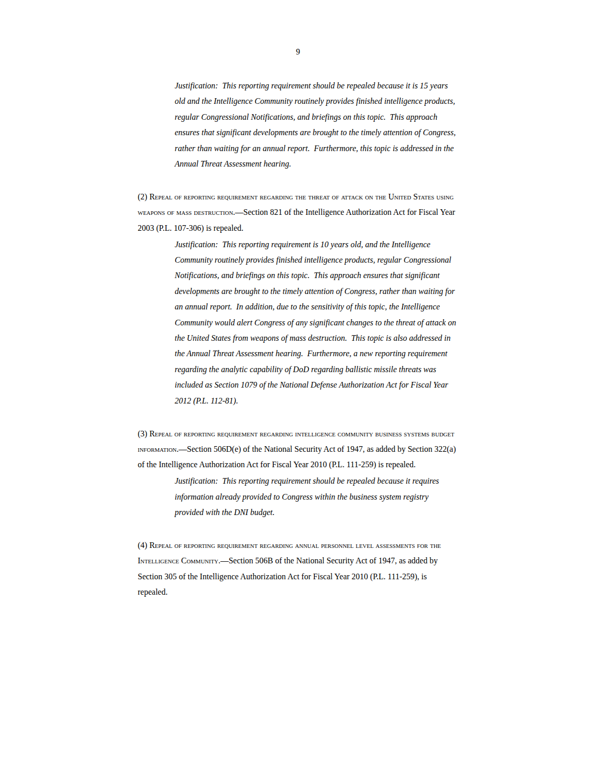9
Justification: This reporting requirement should be repealed because it is 15 years old and the Intelligence Community routinely provides finished intelligence products, regular Congressional Notifications, and briefings on this topic. This approach ensures that significant developments are brought to the timely attention of Congress, rather than waiting for an annual report. Furthermore, this topic is addressed in the Annual Threat Assessment hearing.
(2) Repeal of reporting requirement regarding the threat of attack on the United States using weapons of mass destruction.—Section 821 of the Intelligence Authorization Act for Fiscal Year 2003 (P.L. 107-306) is repealed.
Justification: This reporting requirement is 10 years old, and the Intelligence Community routinely provides finished intelligence products, regular Congressional Notifications, and briefings on this topic. This approach ensures that significant developments are brought to the timely attention of Congress, rather than waiting for an annual report. In addition, due to the sensitivity of this topic, the Intelligence Community would alert Congress of any significant changes to the threat of attack on the United States from weapons of mass destruction. This topic is also addressed in the Annual Threat Assessment hearing. Furthermore, a new reporting requirement regarding the analytic capability of DoD regarding ballistic missile threats was included as Section 1079 of the National Defense Authorization Act for Fiscal Year 2012 (P.L. 112-81).
(3) Repeal of reporting requirement regarding intelligence community business systems budget information.—Section 506D(e) of the National Security Act of 1947, as added by Section 322(a) of the Intelligence Authorization Act for Fiscal Year 2010 (P.L. 111-259) is repealed.
Justification: This reporting requirement should be repealed because it requires information already provided to Congress within the business system registry provided with the DNI budget.
(4) Repeal of reporting requirement regarding annual personnel level assessments for the Intelligence Community.—Section 506B of the National Security Act of 1947, as added by Section 305 of the Intelligence Authorization Act for Fiscal Year 2010 (P.L. 111-259), is repealed.